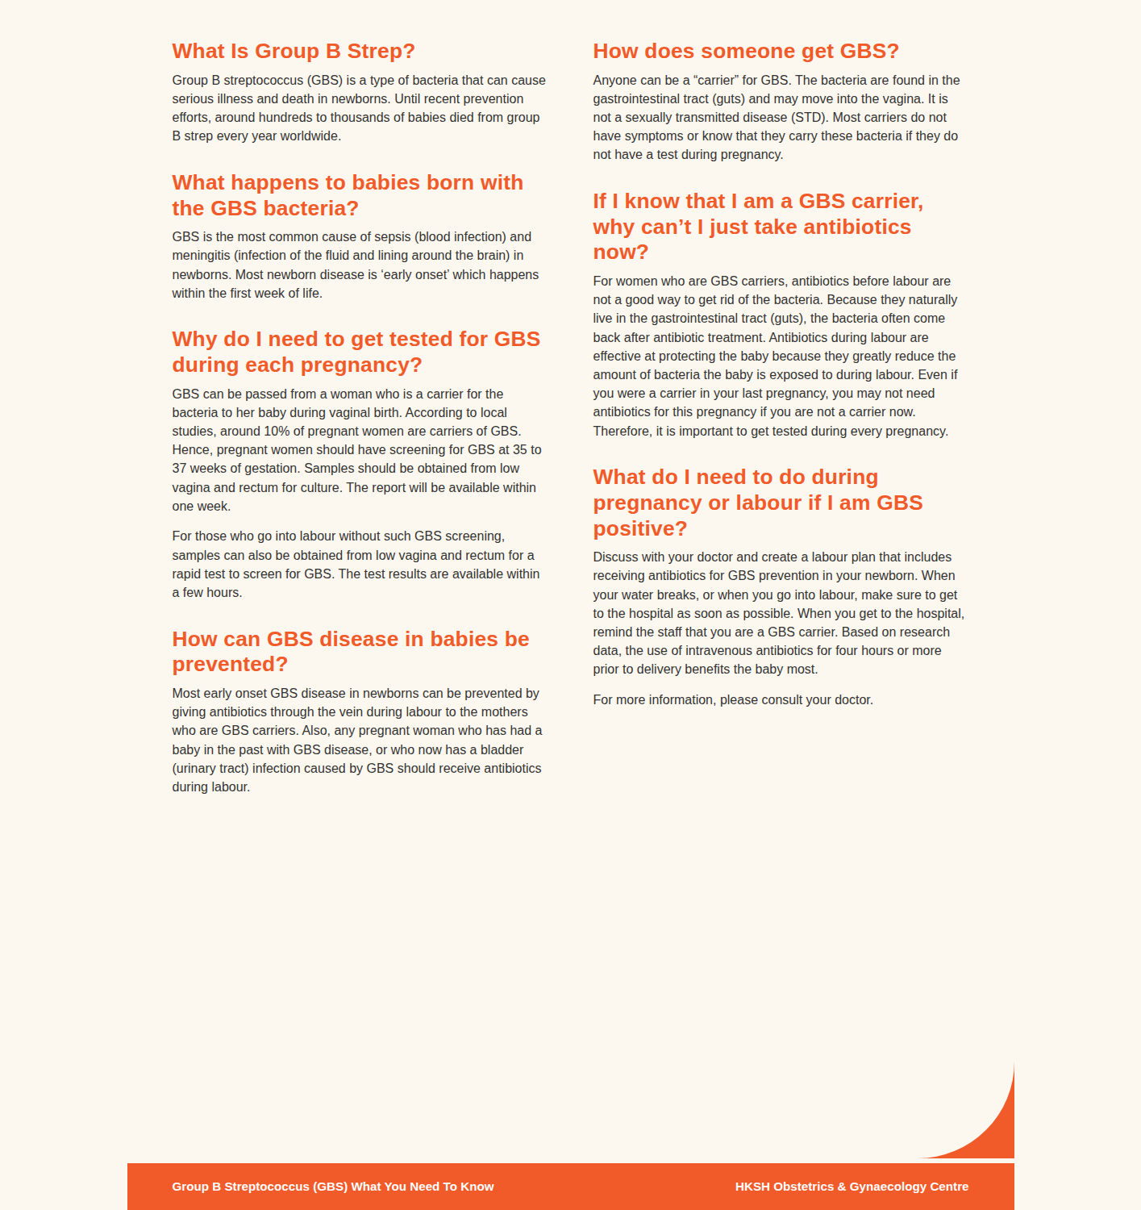What Is Group B Strep?
Group B streptococcus (GBS) is a type of bacteria that can cause serious illness and death in newborns. Until recent prevention efforts, around hundreds to thousands of babies died from group B strep every year worldwide.
What happens to babies born with the GBS bacteria?
GBS is the most common cause of sepsis (blood infection) and meningitis (infection of the fluid and lining around the brain) in newborns. Most newborn disease is ‘early onset’ which happens within the first week of life.
Why do I need to get tested for GBS during each pregnancy?
GBS can be passed from a woman who is a carrier for the bacteria to her baby during vaginal birth. According to local studies, around 10% of pregnant women are carriers of GBS. Hence, pregnant women should have screening for GBS at 35 to 37 weeks of gestation. Samples should be obtained from low vagina and rectum for culture. The report will be available within one week.
For those who go into labour without such GBS screening, samples can also be obtained from low vagina and rectum for a rapid test to screen for GBS. The test results are available within a few hours.
How can GBS disease in babies be prevented?
Most early onset GBS disease in newborns can be prevented by giving antibiotics through the vein during labour to the mothers who are GBS carriers. Also, any pregnant woman who has had a baby in the past with GBS disease, or who now has a bladder (urinary tract) infection caused by GBS should receive antibiotics during labour.
How does someone get GBS?
Anyone can be a “carrier” for GBS. The bacteria are found in the gastrointestinal tract (guts) and may move into the vagina. It is not a sexually transmitted disease (STD). Most carriers do not have symptoms or know that they carry these bacteria if they do not have a test during pregnancy.
If I know that I am a GBS carrier, why can’t I just take antibiotics now?
For women who are GBS carriers, antibiotics before labour are not a good way to get rid of the bacteria. Because they naturally live in the gastrointestinal tract (guts), the bacteria often come back after antibiotic treatment. Antibiotics during labour are effective at protecting the baby because they greatly reduce the amount of bacteria the baby is exposed to during labour. Even if you were a carrier in your last pregnancy, you may not need antibiotics for this pregnancy if you are not a carrier now. Therefore, it is important to get tested during every pregnancy.
What do I need to do during pregnancy or labour if I am GBS positive?
Discuss with your doctor and create a labour plan that includes receiving antibiotics for GBS prevention in your newborn. When your water breaks, or when you go into labour, make sure to get to the hospital as soon as possible. When you get to the hospital, remind the staff that you are a GBS carrier. Based on research data, the use of intravenous antibiotics for four hours or more prior to delivery benefits the baby most.
For more information, please consult your doctor.
Group B Streptococcus (GBS) What You Need To Know
HKSH Obstetrics & Gynaecology Centre